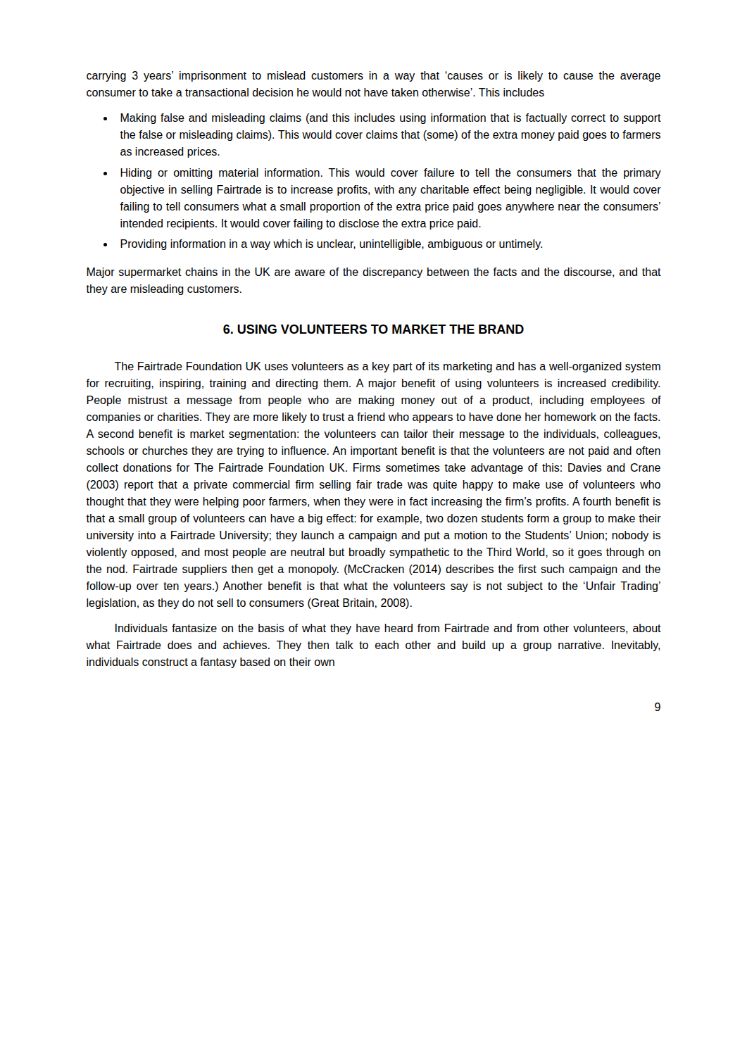carrying 3 years’ imprisonment to mislead customers in a way that ‘causes or is likely to cause the average consumer to take a transactional decision he would not have taken otherwise’. This includes
Making false and misleading claims (and this includes using information that is factually correct to support the false or misleading claims). This would cover claims that (some) of the extra money paid goes to farmers as increased prices.
Hiding or omitting material information. This would cover failure to tell the consumers that the primary objective in selling Fairtrade is to increase profits, with any charitable effect being negligible. It would cover failing to tell consumers what a small proportion of the extra price paid goes anywhere near the consumers’ intended recipients. It would cover failing to disclose the extra price paid.
Providing information in a way which is unclear, unintelligible, ambiguous or untimely.
Major supermarket chains in the UK are aware of the discrepancy between the facts and the discourse, and that they are misleading customers.
6. USING VOLUNTEERS TO MARKET THE BRAND
The Fairtrade Foundation UK uses volunteers as a key part of its marketing and has a well-organized system for recruiting, inspiring, training and directing them. A major benefit of using volunteers is increased credibility. People mistrust a message from people who are making money out of a product, including employees of companies or charities. They are more likely to trust a friend who appears to have done her homework on the facts. A second benefit is market segmentation: the volunteers can tailor their message to the individuals, colleagues, schools or churches they are trying to influence. An important benefit is that the volunteers are not paid and often collect donations for The Fairtrade Foundation UK. Firms sometimes take advantage of this: Davies and Crane (2003) report that a private commercial firm selling fair trade was quite happy to make use of volunteers who thought that they were helping poor farmers, when they were in fact increasing the firm’s profits. A fourth benefit is that a small group of volunteers can have a big effect: for example, two dozen students form a group to make their university into a Fairtrade University; they launch a campaign and put a motion to the Students’ Union; nobody is violently opposed, and most people are neutral but broadly sympathetic to the Third World, so it goes through on the nod. Fairtrade suppliers then get a monopoly. (McCracken (2014) describes the first such campaign and the follow-up over ten years.) Another benefit is that what the volunteers say is not subject to the ‘Unfair Trading’ legislation, as they do not sell to consumers (Great Britain, 2008).
Individuals fantasize on the basis of what they have heard from Fairtrade and from other volunteers, about what Fairtrade does and achieves. They then talk to each other and build up a group narrative. Inevitably, individuals construct a fantasy based on their own
9